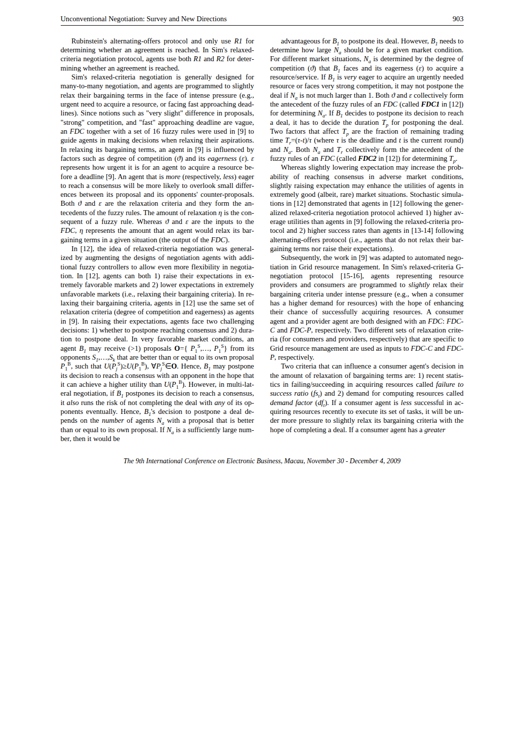Unconventional Negotiation: Survey and New Directions 903
Rubinstein's alternating-offers protocol and only use R1 for determining whether an agreement is reached. In Sim's relaxed-criteria negotiation protocol, agents use both R1 and R2 for determining whether an agreement is reached.
Sim's relaxed-criteria negotiation is generally designed for many-to-many negotiation, and agents are programmed to slightly relax their bargaining terms in the face of intense pressure (e.g., urgent need to acquire a resource, or facing fast approaching deadlines). Since notions such as "very slight" difference in proposals, "strong" competition, and "fast" approaching deadline are vague, an FDC together with a set of 16 fuzzy rules were used in [9] to guide agents in making decisions when relaxing their aspirations. In relaxing its bargaining terms, an agent in [9] is influenced by factors such as degree of competition (ϑ) and its eagerness (ε). ε represents how urgent it is for an agent to acquire a resource before a deadline [9]. An agent that is more (respectively, less) eager to reach a consensus will be more likely to overlook small differences between its proposal and its opponents' counter-proposals. Both ϑ and ε are the relaxation criteria and they form the antecedents of the fuzzy rules. The amount of relaxation η is the consequent of a fuzzy rule. Whereas ϑ and ε are the inputs to the FDC, η represents the amount that an agent would relax its bargaining terms in a given situation (the output of the FDC).
In [12], the idea of relaxed-criteria negotiation was generalized by augmenting the designs of negotiation agents with additional fuzzy controllers to allow even more flexibility in negotiation. In [12], agents can both 1) raise their expectations in extremely favorable markets and 2) lower expectations in extremely unfavorable markets (i.e., relaxing their bargaining criteria). In relaxing their bargaining criteria, agents in [12] use the same set of relaxation criteria (degree of competition and eagerness) as agents in [9]. In raising their expectations, agents face two challenging decisions: 1) whether to postpone reaching consensus and 2) duration to postpone deal. In very favorable market conditions, an agent B1 may receive (>1) proposals O={ P1S,…, P1S} from its opponents S1,…,Sk that are better than or equal to its own proposal P1B, such that U(PjS)≥U(P1B), ∀PjS∈O. Hence, B1 may postpone its decision to reach a consensus with an opponent in the hope that it can achieve a higher utility than U(P1B). However, in multi-lateral negotiation, if B1 postpones its decision to reach a consensus, it also runs the risk of not completing the deal with any of its opponents eventually. Hence, B1's decision to postpone a deal depends on the number of agents Na with a proposal that is better than or equal to its own proposal. If Na is a sufficiently large number, then it would be
advantageous for B1 to postpone its deal. However, B1 needs to determine how large Na should be for a given market condition. For different market situations, Na is determined by the degree of competition (ϑ) that B1 faces and its eagerness (ε) to acquire a resource/service. If B1 is very eager to acquire an urgently needed resource or faces very strong competition, it may not postpone the deal if Na is not much larger than 1. Both ϑ and ε collectively form the antecedent of the fuzzy rules of an FDC (called FDC1 in [12]) for determining Na. If B1 decides to postpone its decision to reach a deal, it has to decide the duration Tp for postponing the deal. Two factors that affect Tp are the fraction of remaining trading time Tr=(τ-t)/τ (where τ is the deadline and t is the current round) and Na. Both Na and Tr collectively form the antecedent of the fuzzy rules of an FDC (called FDC2 in [12]) for determining Tp.
Whereas slightly lowering expectation may increase the probability of reaching consensus in adverse market conditions, slightly raising expectation may enhance the utilities of agents in extremely good (albeit, rare) market situations. Stochastic simulations in [12] demonstrated that agents in [12] following the generalized relaxed-criteria negotiation protocol achieved 1) higher average utilities than agents in [9] following the relaxed-criteria protocol and 2) higher success rates than agents in [13-14] following alternating-offers protocol (i.e., agents that do not relax their bargaining terms nor raise their expectations).
Subsequently, the work in [9] was adapted to automated negotiation in Grid resource management. In Sim's relaxed-criteria G-negotiation protocol [15-16], agents representing resource providers and consumers are programmed to slightly relax their bargaining criteria under intense pressure (e.g., when a consumer has a higher demand for resources) with the hope of enhancing their chance of successfully acquiring resources. A consumer agent and a provider agent are both designed with an FDC: FDC-C and FDC-P, respectively. Two different sets of relaxation criteria (for consumers and providers, respectively) that are specific to Grid resource management are used as inputs to FDC-C and FDC-P, respectively.
Two criteria that can influence a consumer agent's decision in the amount of relaxation of bargaining terms are: 1) recent statistics in failing/succeeding in acquiring resources called failure to success ratio (fst) and 2) demand for computing resources called demand factor (dft). If a consumer agent is less successful in acquiring resources recently to execute its set of tasks, it will be under more pressure to slightly relax its bargaining criteria with the hope of completing a deal. If a consumer agent has a greater
The 9th International Conference on Electronic Business, Macau, November 30 - December 4, 2009